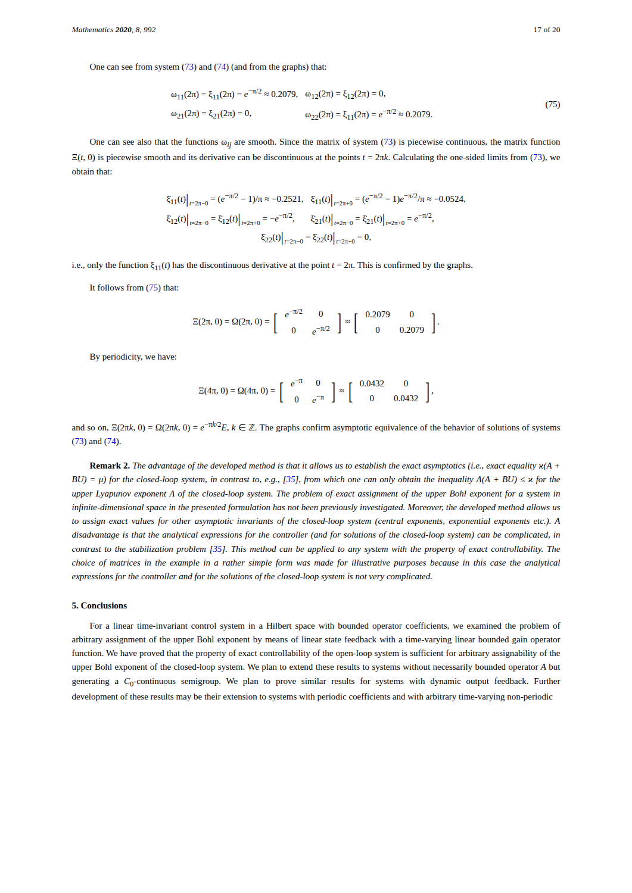Mathematics 2020, 8, 992
17 of 20
One can see from system (73) and (74) (and from the graphs) that:
| ω 11 (2π) = ξ 11 (2π) = e −π/2 ≈ 0.2079, | ω 12 (2π) = ξ 12 (2π) = 0, |
| ω 21 (2π) = ξ 21 (2π) = 0, | ω 22 (2π) = ξ 11 (2π) = e −π/2 ≈ 0.2079. |
(75)
One can see also that the functions ωij are smooth. Since the matrix of system (73) is piecewise continuous, the matrix function Ξ(t, 0) is piecewise smooth and its derivative can be discontinuous at the points t = 2πk. Calculating the one-sided limits from (73), we obtain that:
| ξ̇ 11 ( t ) / t =2π−0 = ( e −π/2 − 1)/π ≈ −0.2521, | ξ̇ 11 ( t ) / t =2π+0 = ( e −π/2 − 1) e −π/2 /π ≈ −0.0524, |
| ξ̇ 12 ( t ) / t =2π−0 = ξ̇ 12 ( t ) / t =2π+0 = − e −π/2 , | ξ̇ 21 ( t ) / t =2π−0 = ξ̇ 21 ( t ) / t =2π+0 = e −π/2 , |
| ξ̇ 22 ( t ) / t =2π−0 = ξ̇ 22 ( t ) / t =2π+0 = 0, |
i.e., only the function ξ11(t) has the discontinuous derivative at the point t = 2π. This is confirmed by the graphs.
It follows from (75) that:
Ξ(2π, 0) = Ω(2π, 0) = [
| e −π/2 | 0 |
| 0 | e −π/2 |
] ≈ [
| 0.2079 | 0 |
| 0 | 0.2079 |
] .
By periodicity, we have:
Ξ(4π, 0) = Ω(4π, 0) = [
| e −π | 0 |
| 0 | e −π |
] ≈ [
| 0.0432 | 0 |
| 0 | 0.0432 |
] ,
and so on, Ξ(2πk, 0) = Ω(2πk, 0) = e−πk/2E, k ∈ ℤ. The graphs confirm asymptotic equivalence of the behavior of solutions of systems (73) and (74).
Remark 2. The advantage of the developed method is that it allows us to establish the exact asymptotics (i.e., exact equality ϰ(A + BU) = μ) for the closed-loop system, in contrast to, e.g., [35], from which one can only obtain the inequality Λ(A + BU) ≤ ϰ for the upper Lyapunov exponent Λ of the closed-loop system. The problem of exact assignment of the upper Bohl exponent for a system in infinite-dimensional space in the presented formulation has not been previously investigated. Moreover, the developed method allows us to assign exact values for other asymptotic invariants of the closed-loop system (central exponents, exponential exponents etc.). A disadvantage is that the analytical expressions for the controller (and for solutions of the closed-loop system) can be complicated, in contrast to the stabilization problem [35]. This method can be applied to any system with the property of exact controllability. The choice of matrices in the example in a rather simple form was made for illustrative purposes because in this case the analytical expressions for the controller and for the solutions of the closed-loop system is not very complicated.
5. Conclusions
For a linear time-invariant control system in a Hilbert space with bounded operator coefficients, we examined the problem of arbitrary assignment of the upper Bohl exponent by means of linear state feedback with a time-varying linear bounded gain operator function. We have proved that the property of exact controllability of the open-loop system is sufficient for arbitrary assignability of the upper Bohl exponent of the closed-loop system. We plan to extend these results to systems without necessarily bounded operator A but generating a C0-continuous semigroup. We plan to prove similar results for systems with dynamic output feedback. Further development of these results may be their extension to systems with periodic coefficients and with arbitrary time-varying non-periodic